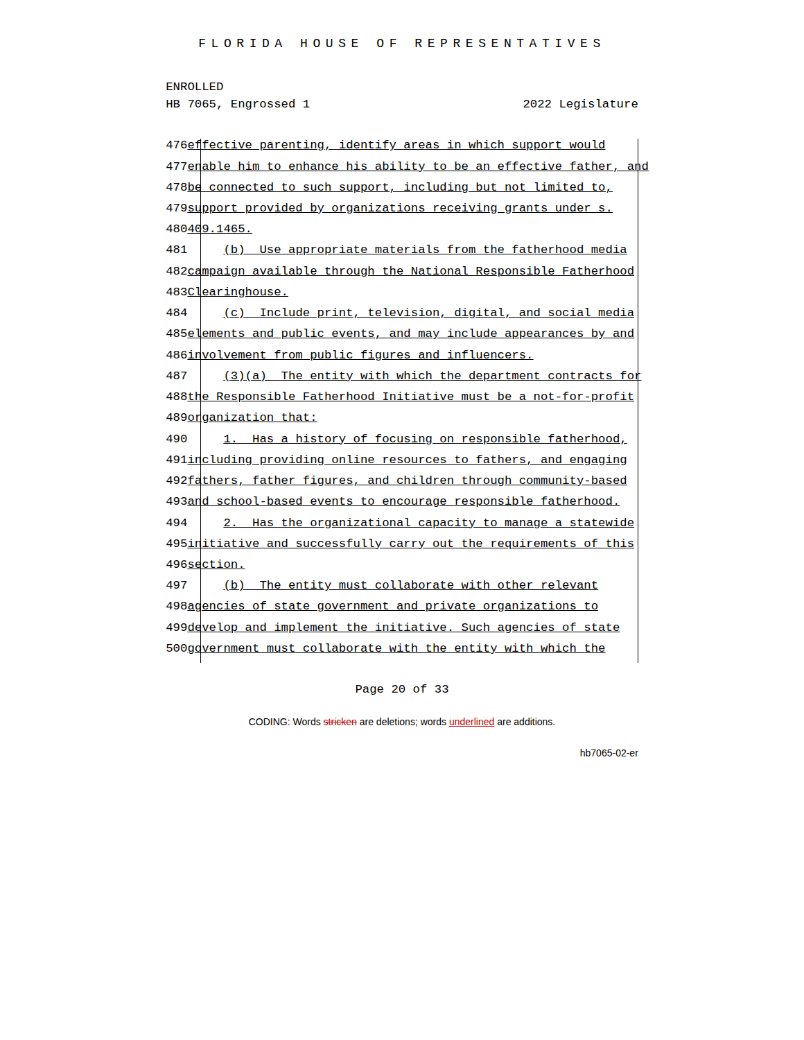FLORIDA HOUSE OF REPRESENTATIVES
ENROLLED
HB 7065, Engrossed 1 2022 Legislature
| 476 | effective parenting, identify areas in which support would |
| 477 | enable him to enhance his ability to be an effective father, and |
| 478 | be connected to such support, including but not limited to, |
| 479 | support provided by organizations receiving grants under s. |
| 480 | 409.1465. |
| 481 | (b) Use appropriate materials from the fatherhood media |
| 482 | campaign available through the National Responsible Fatherhood |
| 483 | Clearinghouse. |
| 484 | (c) Include print, television, digital, and social media |
| 485 | elements and public events, and may include appearances by and |
| 486 | involvement from public figures and influencers. |
| 487 | (3)(a) The entity with which the department contracts for |
| 488 | the Responsible Fatherhood Initiative must be a not-for-profit |
| 489 | organization that: |
| 490 | 1. Has a history of focusing on responsible fatherhood, |
| 491 | including providing online resources to fathers, and engaging |
| 492 | fathers, father figures, and children through community-based |
| 493 | and school-based events to encourage responsible fatherhood. |
| 494 | 2. Has the organizational capacity to manage a statewide |
| 495 | initiative and successfully carry out the requirements of this |
| 496 | section. |
| 497 | (b) The entity must collaborate with other relevant |
| 498 | agencies of state government and private organizations to |
| 499 | develop and implement the initiative. Such agencies of state |
| 500 | government must collaborate with the entity with which the |
Page 20 of 33
CODING: Words stricken are deletions; words underlined are additions.
hb7065-02-er